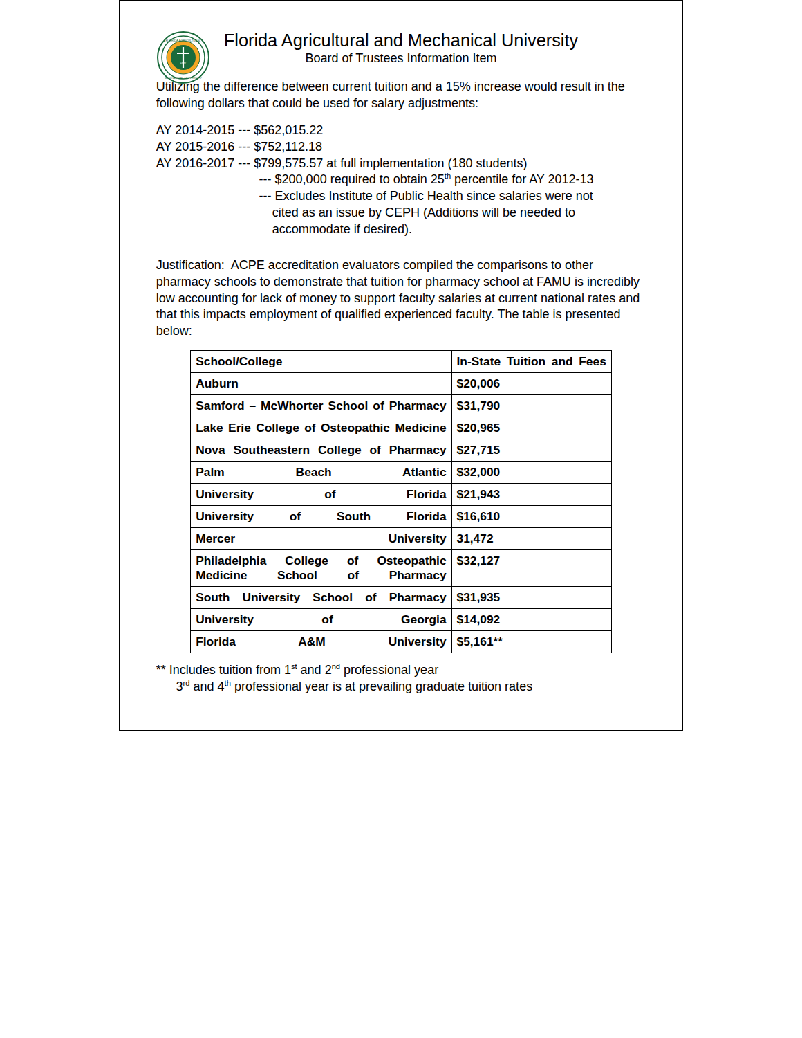FLORIDA AGRICULTURAL MECHANICAL UNIVERSITY 1887
Florida Agricultural and Mechanical University
Board of Trustees Information Item
Utilizing the difference between current tuition and a 15% increase would result in the following dollars that could be used for salary adjustments:
AY 2014-2015 --- $562,015.22
AY 2015-2016 --- $752,112.18
AY 2016-2017 --- $799,575.57 at full implementation (180 students)
--- $200,000 required to obtain 25th percentile for AY 2012-13
--- Excludes Institute of Public Health since salaries were not
cited as an issue by CEPH (Additions will be needed to
accommodate if desired).
Justification: ACPE accreditation evaluators compiled the comparisons to other pharmacy schools to demonstrate that tuition for pharmacy school at FAMU is incredibly low accounting for lack of money to support faculty salaries at current national rates and that this impacts employment of qualified experienced faculty. The table is presented below:
| School/College | In-State Tuition and Fees |
| --- | --- |
| Auburn | $20,006 |
| Samford – McWhorter School of Pharmacy | $31,790 |
| Lake Erie College of Osteopathic Medicine | $20,965 |
| Nova Southeastern College of Pharmacy | $27,715 |
| Palm Beach Atlantic | $32,000 |
| University of Florida | $21,943 |
| University of South Florida | $16,610 |
| Mercer University | 31,472 |
| Philadelphia College of Osteopathic Medicine School of Pharmacy | $32,127 |
| South University School of Pharmacy | $31,935 |
| University of Georgia | $14,092 |
| Florida A&M University | $5,161** |
** Includes tuition from 1st and 2nd professional year
3rd and 4th professional year is at prevailing graduate tuition rates